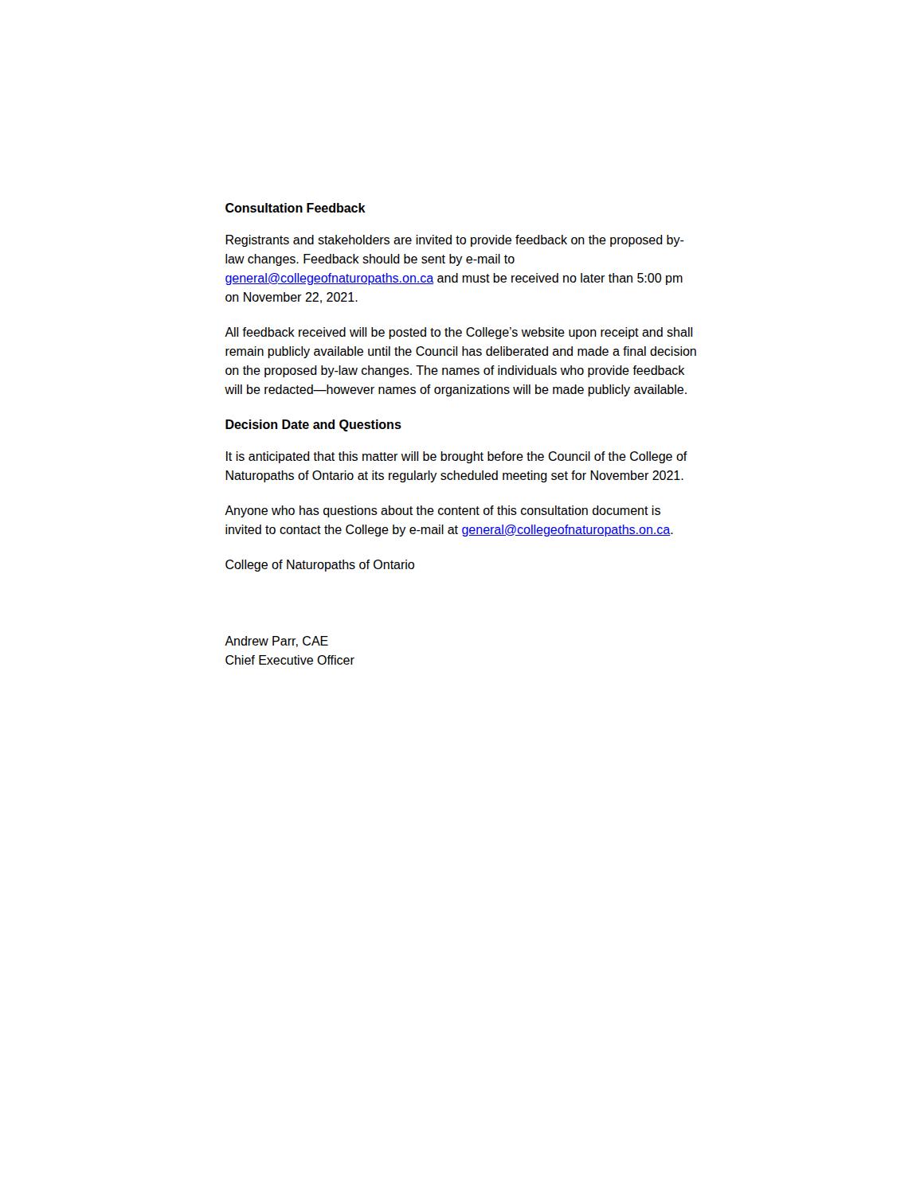Consultation Feedback
Registrants and stakeholders are invited to provide feedback on the proposed by-law changes. Feedback should be sent by e-mail to general@collegeofnaturopaths.on.ca and must be received no later than 5:00 pm on November 22, 2021.
All feedback received will be posted to the College’s website upon receipt and shall remain publicly available until the Council has deliberated and made a final decision on the proposed by-law changes. The names of individuals who provide feedback will be redacted—however names of organizations will be made publicly available.
Decision Date and Questions
It is anticipated that this matter will be brought before the Council of the College of Naturopaths of Ontario at its regularly scheduled meeting set for November 2021.
Anyone who has questions about the content of this consultation document is invited to contact the College by e-mail at general@collegeofnaturopaths.on.ca.
College of Naturopaths of Ontario
Andrew Parr, CAE
Chief Executive Officer